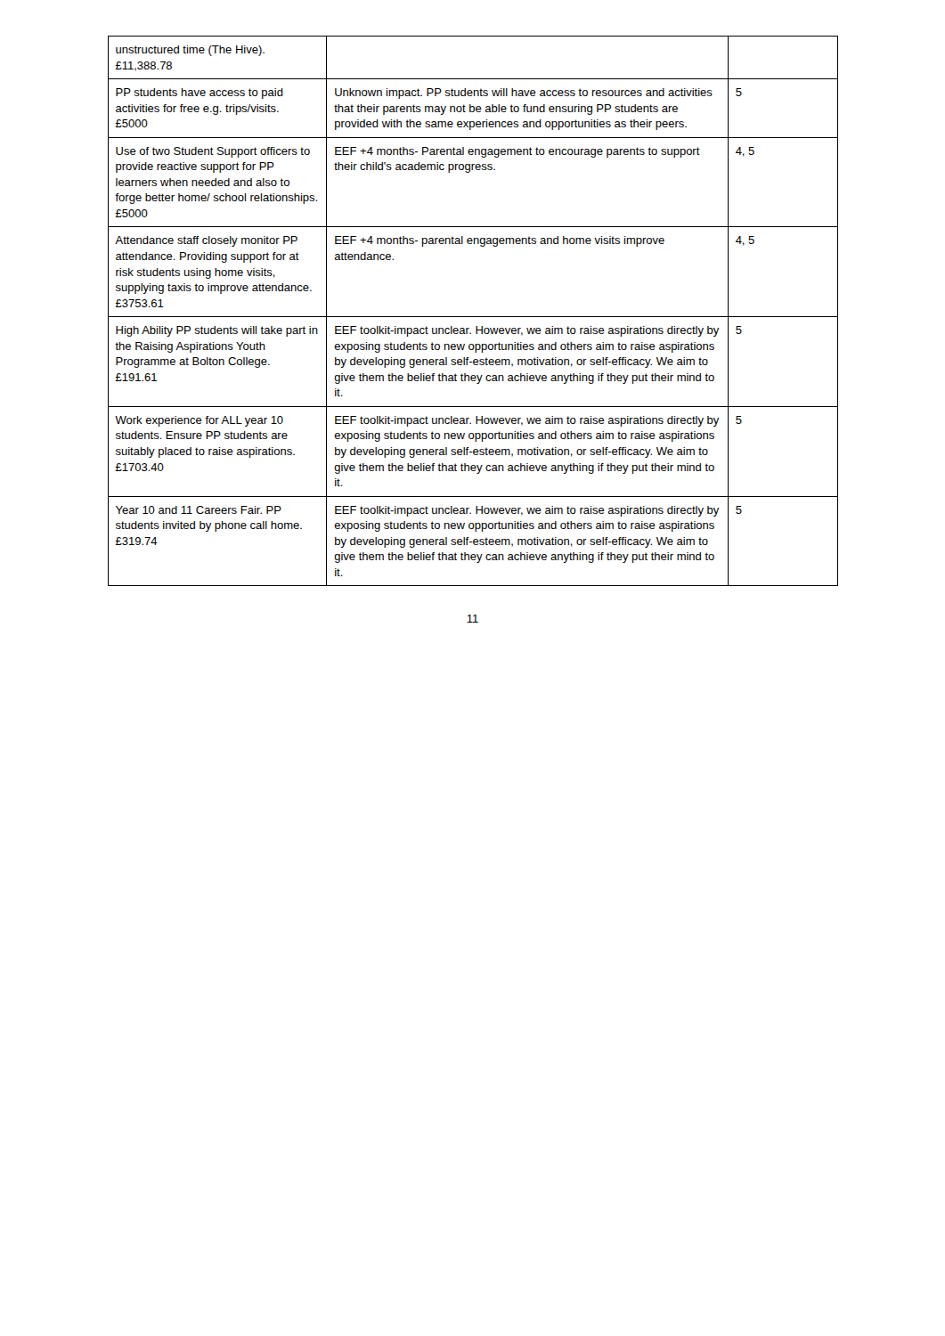| unstructured time (The Hive). £11,388.78 | | |
| PP students have access to paid activities for free e.g. trips/visits. £5000 | Unknown impact. PP students will have access to resources and activities that their parents may not be able to fund ensuring PP students are provided with the same experiences and opportunities as their peers. | 5 |
| Use of two Student Support officers to provide reactive support for PP learners when needed and also to forge better home/ school relationships. £5000 | EEF +4 months- Parental engagement to encourage parents to support their child's academic progress. | 4, 5 |
| Attendance staff closely monitor PP attendance. Providing support for at risk students using home visits, supplying taxis to improve attendance. £3753.61 | EEF +4 months- parental engagements and home visits improve attendance. | 4, 5 |
| High Ability PP students will take part in the Raising Aspirations Youth Programme at Bolton College. £191.61 | EEF toolkit-impact unclear. However, we aim to raise aspirations directly by exposing students to new opportunities and others aim to raise aspirations by developing general self-esteem, motivation, or self-efficacy. We aim to give them the belief that they can achieve anything if they put their mind to it. | 5 |
| Work experience for ALL year 10 students. Ensure PP students are suitably placed to raise aspirations. £1703.40 | EEF toolkit-impact unclear. However, we aim to raise aspirations directly by exposing students to new opportunities and others aim to raise aspirations by developing general self-esteem, motivation, or self-efficacy. We aim to give them the belief that they can achieve anything if they put their mind to it. | 5 |
| Year 10 and 11 Careers Fair. PP students invited by phone call home. £319.74 | EEF toolkit-impact unclear. However, we aim to raise aspirations directly by exposing students to new opportunities and others aim to raise aspirations by developing general self-esteem, motivation, or self-efficacy. We aim to give them the belief that they can achieve anything if they put their mind to it. | 5 |
11